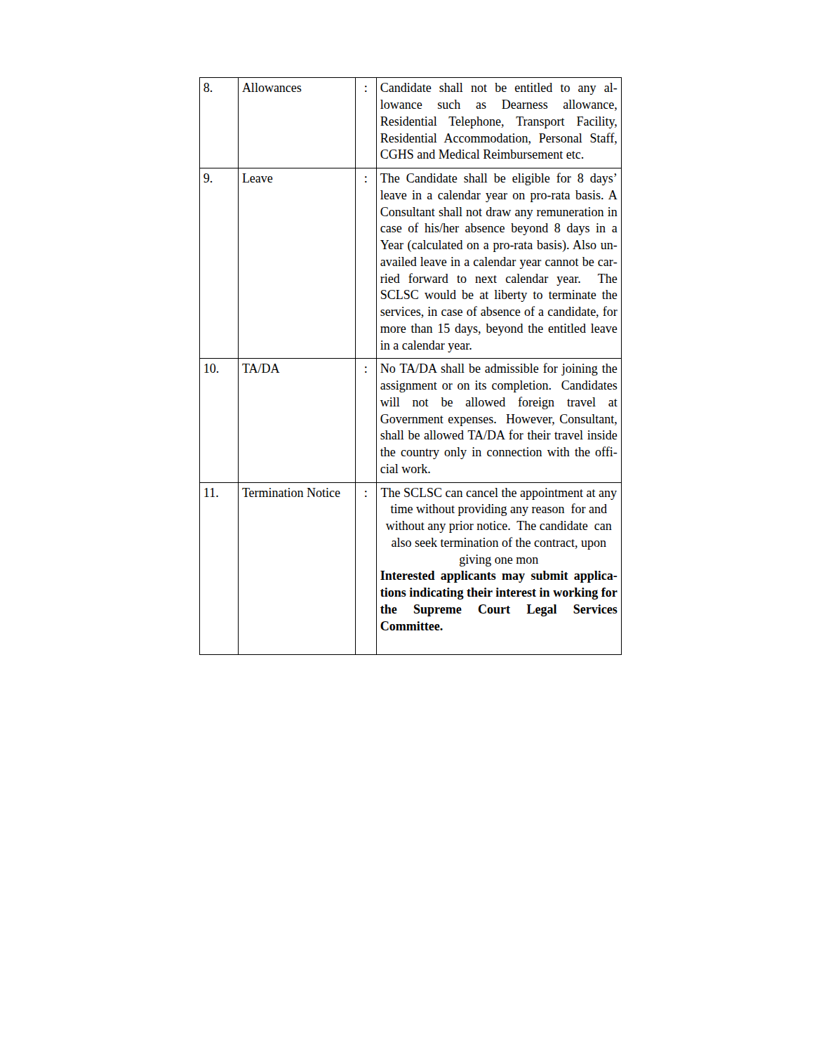| 8. | Allowances | : | Candidate shall not be entitled to any allowance such as Dearness allowance, Residential Telephone, Transport Facility, Residential Accommodation, Personal Staff, CGHS and Medical Reimbursement etc. |
| 9. | Leave | : | The Candidate shall be eligible for 8 days’ leave in a calendar year on pro-rata basis. A Consultant shall not draw any remuneration in case of his/her absence beyond 8 days in a Year (calculated on a pro-rata basis). Also un-availed leave in a calendar year cannot be carried forward to next calendar year. The SCLSC would be at liberty to terminate the services, in case of absence of a candidate, for more than 15 days, beyond the entitled leave in a calendar year. |
| 10. | TA/DA | : | No TA/DA shall be admissible for joining the assignment or on its completion. Candidates will not be allowed foreign travel at Government expenses. However, Consultant, shall be allowed TA/DA for their travel inside the country only in connection with the official work. |
| 11. | Termination Notice | : | The SCLSC can cancel the appointment at any time without providing any reason for and without any prior notice. The candidate can also seek termination of the contract, upon giving one mon Interested applicants may submit applications indicating their interest in working for the Supreme Court Legal Services Committee. |